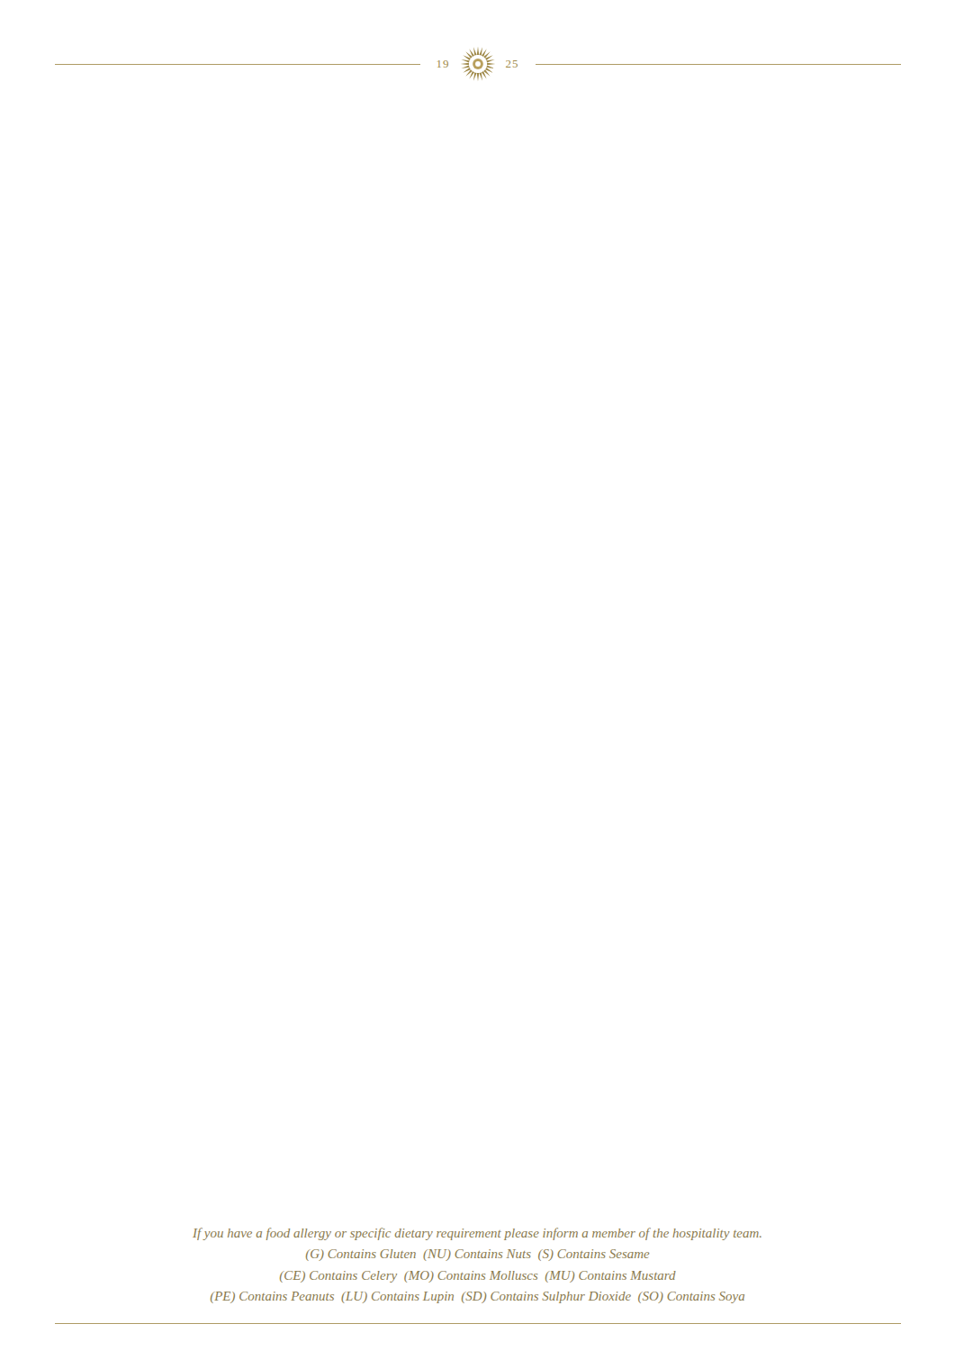19 25
If you have a food allergy or specific dietary requirement please inform a member of the hospitality team.
(G) Contains Gluten (NU) Contains Nuts (S) Contains Sesame
(CE) Contains Celery (MO) Contains Molluscs (MU) Contains Mustard
(PE) Contains Peanuts (LU) Contains Lupin (SD) Contains Sulphur Dioxide (SO) Contains Soya